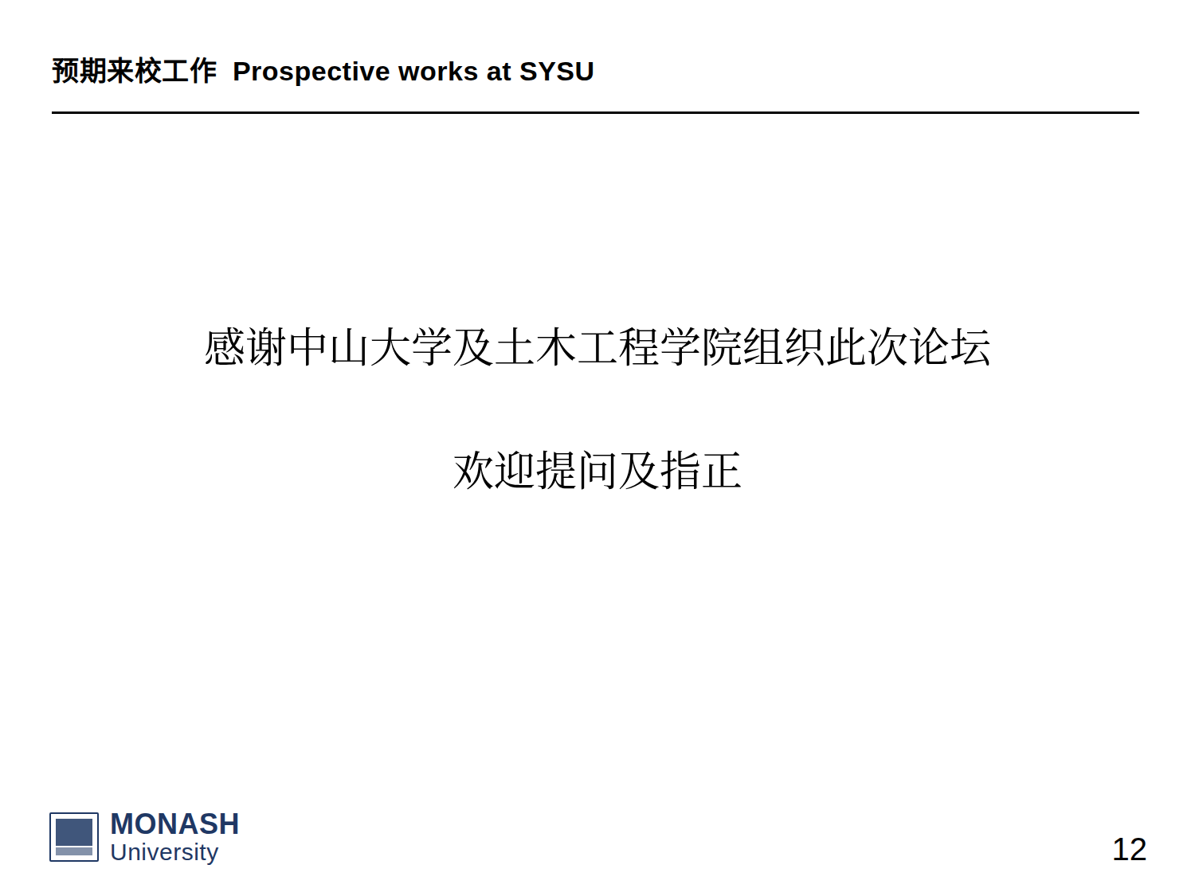预期来校工作 Prospective works at SYSU
感谢中山大学及土木工程学院组织此次论坛
欢迎提问及指正
MONASH University
12